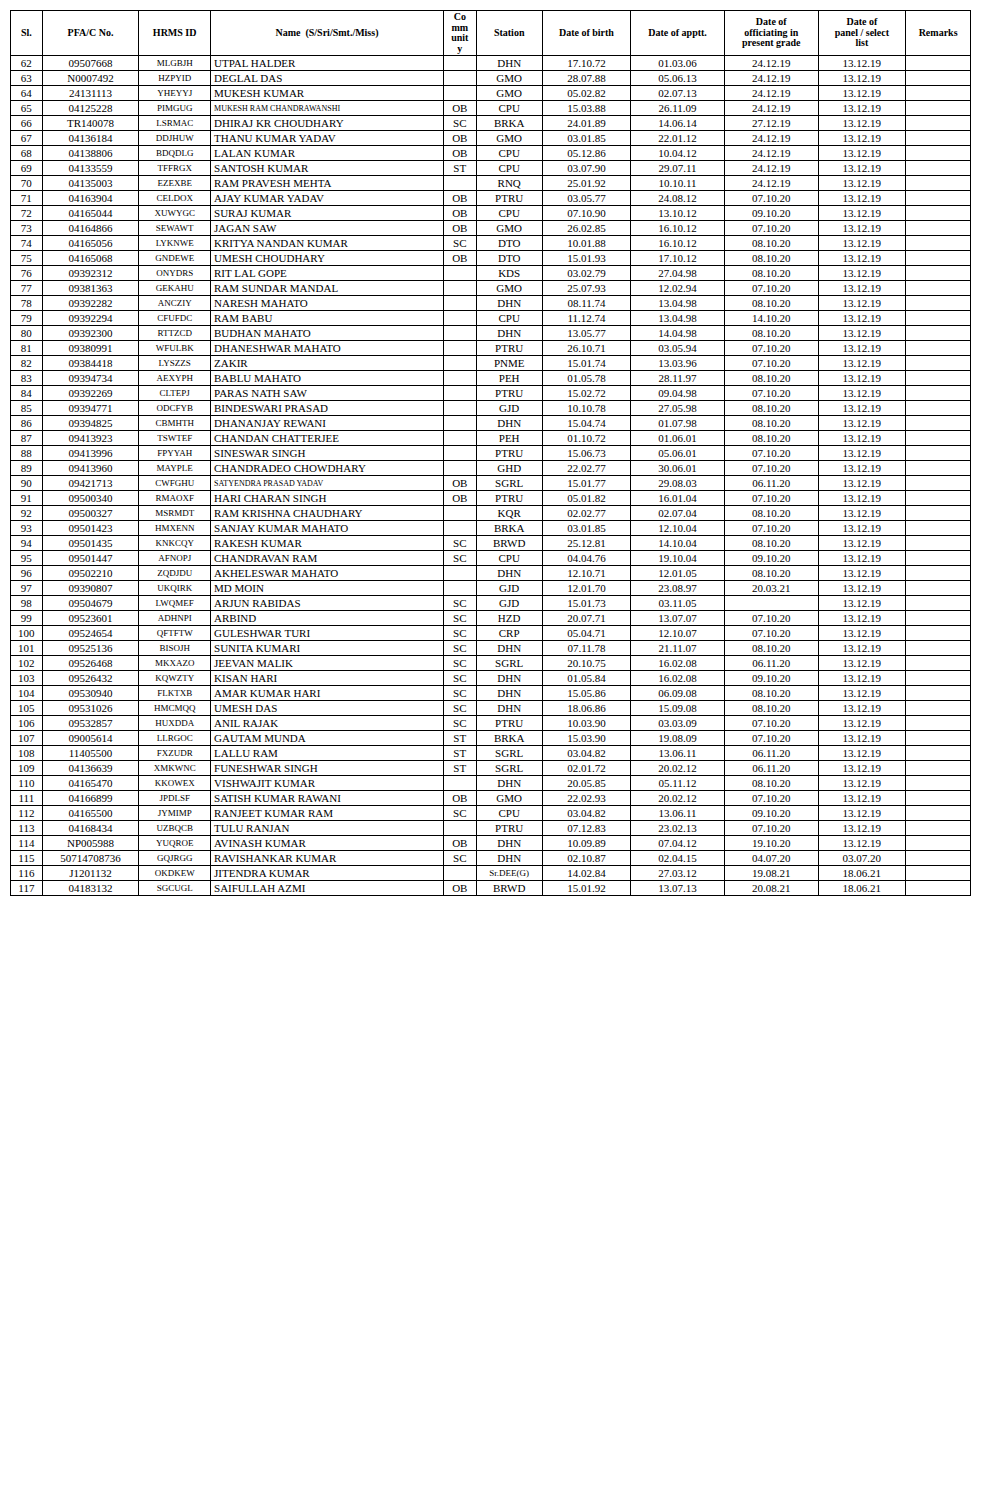| Sl. | PFA/C No. | HRMS ID | Name (S/Sri/Smt./Miss) | Co mm unit y | Station | Date of birth | Date of apptt. | Date of officiating in present grade | Date of panel / select list | Remarks |
| --- | --- | --- | --- | --- | --- | --- | --- | --- | --- | --- |
| 62 | 09507668 | MLGBJH | UTPAL HALDER | | DHN | 17.10.72 | 01.03.06 | 24.12.19 | 13.12.19 | |
| 63 | N0007492 | HZPYID | DEGLAL DAS | | GMO | 28.07.88 | 05.06.13 | 24.12.19 | 13.12.19 | |
| 64 | 24131113 | YHEYYJ | MUKESH KUMAR | | GMO | 05.02.82 | 02.07.13 | 24.12.19 | 13.12.19 | |
| 65 | 04125228 | PIMGUG | MUKESH RAM CHANDRAWANSHI | OB | CPU | 15.03.88 | 26.11.09 | 24.12.19 | 13.12.19 | |
| 66 | TR140078 | LSRMAC | DHIRAJ KR CHOUDHARY | SC | BRKA | 24.01.89 | 14.06.14 | 27.12.19 | 13.12.19 | |
| 67 | 04136184 | DDJHUW | THANU KUMAR YADAV | OB | GMO | 03.01.85 | 22.01.12 | 24.12.19 | 13.12.19 | |
| 68 | 04138806 | BDQDLG | LALAN KUMAR | OB | CPU | 05.12.86 | 10.04.12 | 24.12.19 | 13.12.19 | |
| 69 | 04133559 | TFFRGX | SANTOSH KUMAR | ST | CPU | 03.07.90 | 29.07.11 | 24.12.19 | 13.12.19 | |
| 70 | 04135003 | EZEXBE | RAM PRAVESH MEHTA | | RNQ | 25.01.92 | 10.10.11 | 24.12.19 | 13.12.19 | |
| 71 | 04163904 | CELDOX | AJAY KUMAR YADAV | OB | PTRU | 03.05.77 | 24.08.12 | 07.10.20 | 13.12.19 | |
| 72 | 04165044 | XUWYGC | SURAJ KUMAR | OB | CPU | 07.10.90 | 13.10.12 | 09.10.20 | 13.12.19 | |
| 73 | 04164866 | SEWAWT | JAGAN SAW | OB | GMO | 26.02.85 | 16.10.12 | 07.10.20 | 13.12.19 | |
| 74 | 04165056 | LYKNWE | KRITYA NANDAN KUMAR | SC | DTO | 10.01.88 | 16.10.12 | 08.10.20 | 13.12.19 | |
| 75 | 04165068 | GNDEWE | UMESH CHOUDHARY | OB | DTO | 15.01.93 | 17.10.12 | 08.10.20 | 13.12.19 | |
| 76 | 09392312 | ONYDRS | RIT LAL GOPE | | KDS | 03.02.79 | 27.04.98 | 08.10.20 | 13.12.19 | |
| 77 | 09381363 | GEKAHU | RAM SUNDAR MANDAL | | GMO | 25.07.93 | 12.02.94 | 07.10.20 | 13.12.19 | |
| 78 | 09392282 | ANCZIY | NARESH MAHATO | | DHN | 08.11.74 | 13.04.98 | 08.10.20 | 13.12.19 | |
| 79 | 09392294 | CFUFDC | RAM BABU | | CPU | 11.12.74 | 13.04.98 | 14.10.20 | 13.12.19 | |
| 80 | 09392300 | RTTZCD | BUDHAN MAHATO | | DHN | 13.05.77 | 14.04.98 | 08.10.20 | 13.12.19 | |
| 81 | 09380991 | WFULBK | DHANESHWAR MAHATO | | PTRU | 26.10.71 | 03.05.94 | 07.10.20 | 13.12.19 | |
| 82 | 09384418 | LYSZZS | ZAKIR | | PNME | 15.01.74 | 13.03.96 | 07.10.20 | 13.12.19 | |
| 83 | 09394734 | AEXYPH | BABLU MAHATO | | PEH | 01.05.78 | 28.11.97 | 08.10.20 | 13.12.19 | |
| 84 | 09392269 | CLTEPJ | PARAS NATH SAW | | PTRU | 15.02.72 | 09.04.98 | 07.10.20 | 13.12.19 | |
| 85 | 09394771 | ODCFYB | BINDESWARI PRASAD | | GJD | 10.10.78 | 27.05.98 | 08.10.20 | 13.12.19 | |
| 86 | 09394825 | CBMHTH | DHANANJAY REWANI | | DHN | 15.04.74 | 01.07.98 | 08.10.20 | 13.12.19 | |
| 87 | 09413923 | TSWTEF | CHANDAN CHATTERJEE | | PEH | 01.10.72 | 01.06.01 | 08.10.20 | 13.12.19 | |
| 88 | 09413996 | FPYYAH | SINESWAR SINGH | | PTRU | 15.06.73 | 05.06.01 | 07.10.20 | 13.12.19 | |
| 89 | 09413960 | MAYPLE | CHANDRADEO CHOWDHARY | | GHD | 22.02.77 | 30.06.01 | 07.10.20 | 13.12.19 | |
| 90 | 09421713 | CWFGHU | SATYENDRA PRASAD YADAV | OB | SGRL | 15.01.77 | 29.08.03 | 06.11.20 | 13.12.19 | |
| 91 | 09500340 | RMAOXF | HARI CHARAN SINGH | OB | PTRU | 05.01.82 | 16.01.04 | 07.10.20 | 13.12.19 | |
| 92 | 09500327 | MSRMDT | RAM KRISHNA CHAUDHARY | | KQR | 02.02.77 | 02.07.04 | 08.10.20 | 13.12.19 | |
| 93 | 09501423 | HMXENN | SANJAY KUMAR MAHATO | | BRKA | 03.01.85 | 12.10.04 | 07.10.20 | 13.12.19 | |
| 94 | 09501435 | KNKCQY | RAKESH KUMAR | SC | BRWD | 25.12.81 | 14.10.04 | 08.10.20 | 13.12.19 | |
| 95 | 09501447 | AFNOPJ | CHANDRAVAN RAM | SC | CPU | 04.04.76 | 19.10.04 | 09.10.20 | 13.12.19 | |
| 96 | 09502210 | ZQDJDU | AKHELESWAR MAHATO | | DHN | 12.10.71 | 12.01.05 | 08.10.20 | 13.12.19 | |
| 97 | 09390807 | UKQIRK | MD MOIN | | GJD | 12.01.70 | 23.08.97 | 20.03.21 | 13.12.19 | |
| 98 | 09504679 | LWQMEF | ARJUN RABIDAS | SC | GJD | 15.01.73 | 03.11.05 | | 13.12.19 | |
| 99 | 09523601 | ADHNPI | ARBIND | SC | HZD | 20.07.71 | 13.07.07 | 07.10.20 | 13.12.19 | |
| 100 | 09524654 | QFTFTW | GULESHWAR TURI | SC | CRP | 05.04.71 | 12.10.07 | 07.10.20 | 13.12.19 | |
| 101 | 09525136 | BISOJH | SUNITA KUMARI | SC | DHN | 07.11.78 | 21.11.07 | 08.10.20 | 13.12.19 | |
| 102 | 09526468 | MKXAZO | JEEVAN MALIK | SC | SGRL | 20.10.75 | 16.02.08 | 06.11.20 | 13.12.19 | |
| 103 | 09526432 | KQWZTY | KISAN HARI | SC | DHN | 01.05.84 | 16.02.08 | 09.10.20 | 13.12.19 | |
| 104 | 09530940 | FLKTXB | AMAR KUMAR HARI | SC | DHN | 15.05.86 | 06.09.08 | 08.10.20 | 13.12.19 | |
| 105 | 09531026 | HMCMQQ | UMESH DAS | SC | DHN | 18.06.86 | 15.09.08 | 08.10.20 | 13.12.19 | |
| 106 | 09532857 | HUXDDA | ANIL RAJAK | SC | PTRU | 10.03.90 | 03.03.09 | 07.10.20 | 13.12.19 | |
| 107 | 09005614 | LLRGOC | GAUTAM MUNDA | ST | BRKA | 15.03.90 | 19.08.09 | 07.10.20 | 13.12.19 | |
| 108 | 11405500 | FXZUDR | LALLU RAM | ST | SGRL | 03.04.82 | 13.06.11 | 06.11.20 | 13.12.19 | |
| 109 | 04136639 | XMKWNC | FUNESHWAR SINGH | ST | SGRL | 02.01.72 | 20.02.12 | 06.11.20 | 13.12.19 | |
| 110 | 04165470 | KKOWEX | VISHWAJIT KUMAR | | DHN | 20.05.85 | 05.11.12 | 08.10.20 | 13.12.19 | |
| 111 | 04166899 | JPDLSF | SATISH KUMAR RAWANI | OB | GMO | 22.02.93 | 20.02.12 | 07.10.20 | 13.12.19 | |
| 112 | 04165500 | JYMIMP | RANJEET KUMAR RAM | SC | CPU | 03.04.82 | 13.06.11 | 09.10.20 | 13.12.19 | |
| 113 | 04168434 | UZBQCB | TULU RANJAN | | PTRU | 07.12.83 | 23.02.13 | 07.10.20 | 13.12.19 | |
| 114 | NP005988 | YUQROE | AVINASH KUMAR | OB | DHN | 10.09.89 | 07.04.12 | 19.10.20 | 13.12.19 | |
| 115 | 50714708736 | GQJRGG | RAVISHANKAR KUMAR | SC | DHN | 02.10.87 | 02.04.15 | 04.07.20 | 03.07.20 | |
| 116 | J1201132 | OKDKEW | JITENDRA KUMAR | | Sr.DEE(G) | 14.02.84 | 27.03.12 | 19.08.21 | 18.06.21 | |
| 117 | 04183132 | SGCUGL | SAIFULLAH AZMI | OB | BRWD | 15.01.92 | 13.07.13 | 20.08.21 | 18.06.21 | |